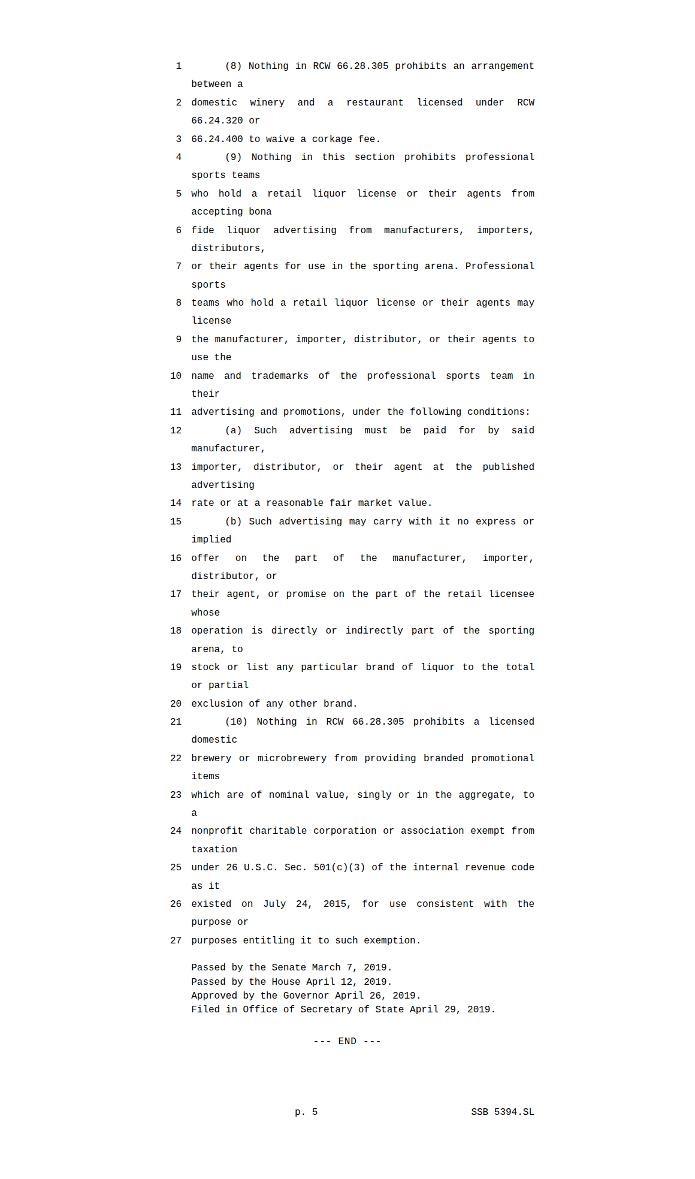(8) Nothing in RCW 66.28.305 prohibits an arrangement between a
domestic winery and a restaurant licensed under RCW 66.24.320 or
66.24.400 to waive a corkage fee.
(9) Nothing in this section prohibits professional sports teams
who hold a retail liquor license or their agents from accepting bona
fide liquor advertising from manufacturers, importers, distributors,
or their agents for use in the sporting arena. Professional sports
teams who hold a retail liquor license or their agents may license
the manufacturer, importer, distributor, or their agents to use the
name and trademarks of the professional sports team in their
advertising and promotions, under the following conditions:
(a) Such advertising must be paid for by said manufacturer,
importer, distributor, or their agent at the published advertising
rate or at a reasonable fair market value.
(b) Such advertising may carry with it no express or implied
offer on the part of the manufacturer, importer, distributor, or
their agent, or promise on the part of the retail licensee whose
operation is directly or indirectly part of the sporting arena, to
stock or list any particular brand of liquor to the total or partial
exclusion of any other brand.
(10) Nothing in RCW 66.28.305 prohibits a licensed domestic
brewery or microbrewery from providing branded promotional items
which are of nominal value, singly or in the aggregate, to a
nonprofit charitable corporation or association exempt from taxation
under 26 U.S.C. Sec. 501(c)(3) of the internal revenue code as it
existed on July 24, 2015, for use consistent with the purpose or
purposes entitling it to such exemption.
Passed by the Senate March 7, 2019.
Passed by the House April 12, 2019.
Approved by the Governor April 26, 2019.
Filed in Office of Secretary of State April 29, 2019.
--- END ---
p. 5
SSB 5394.SL